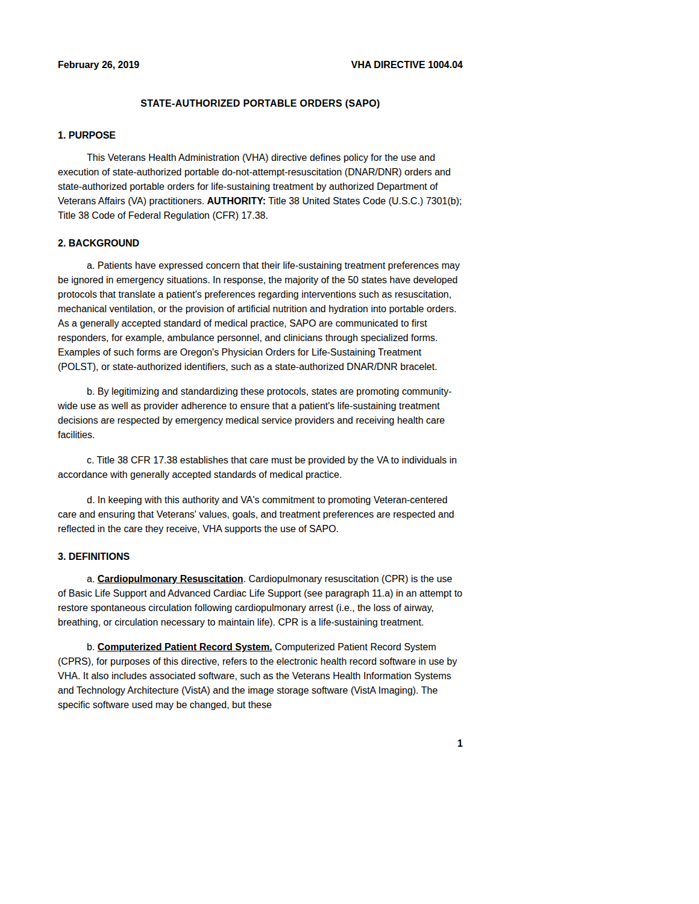February 26, 2019 VHA DIRECTIVE 1004.04
STATE-AUTHORIZED PORTABLE ORDERS (SAPO)
1. PURPOSE
This Veterans Health Administration (VHA) directive defines policy for the use and execution of state-authorized portable do-not-attempt-resuscitation (DNAR/DNR) orders and state-authorized portable orders for life-sustaining treatment by authorized Department of Veterans Affairs (VA) practitioners. AUTHORITY: Title 38 United States Code (U.S.C.) 7301(b); Title 38 Code of Federal Regulation (CFR) 17.38.
2. BACKGROUND
a. Patients have expressed concern that their life-sustaining treatment preferences may be ignored in emergency situations. In response, the majority of the 50 states have developed protocols that translate a patient's preferences regarding interventions such as resuscitation, mechanical ventilation, or the provision of artificial nutrition and hydration into portable orders. As a generally accepted standard of medical practice, SAPO are communicated to first responders, for example, ambulance personnel, and clinicians through specialized forms. Examples of such forms are Oregon's Physician Orders for Life-Sustaining Treatment (POLST), or state-authorized identifiers, such as a state-authorized DNAR/DNR bracelet.
b. By legitimizing and standardizing these protocols, states are promoting community-wide use as well as provider adherence to ensure that a patient's life-sustaining treatment decisions are respected by emergency medical service providers and receiving health care facilities.
c. Title 38 CFR 17.38 establishes that care must be provided by the VA to individuals in accordance with generally accepted standards of medical practice.
d. In keeping with this authority and VA's commitment to promoting Veteran-centered care and ensuring that Veterans' values, goals, and treatment preferences are respected and reflected in the care they receive, VHA supports the use of SAPO.
3. DEFINITIONS
a. Cardiopulmonary Resuscitation. Cardiopulmonary resuscitation (CPR) is the use of Basic Life Support and Advanced Cardiac Life Support (see paragraph 11.a) in an attempt to restore spontaneous circulation following cardiopulmonary arrest (i.e., the loss of airway, breathing, or circulation necessary to maintain life). CPR is a life-sustaining treatment.
b. Computerized Patient Record System. Computerized Patient Record System (CPRS), for purposes of this directive, refers to the electronic health record software in use by VHA. It also includes associated software, such as the Veterans Health Information Systems and Technology Architecture (VistA) and the image storage software (VistA Imaging). The specific software used may be changed, but these
1